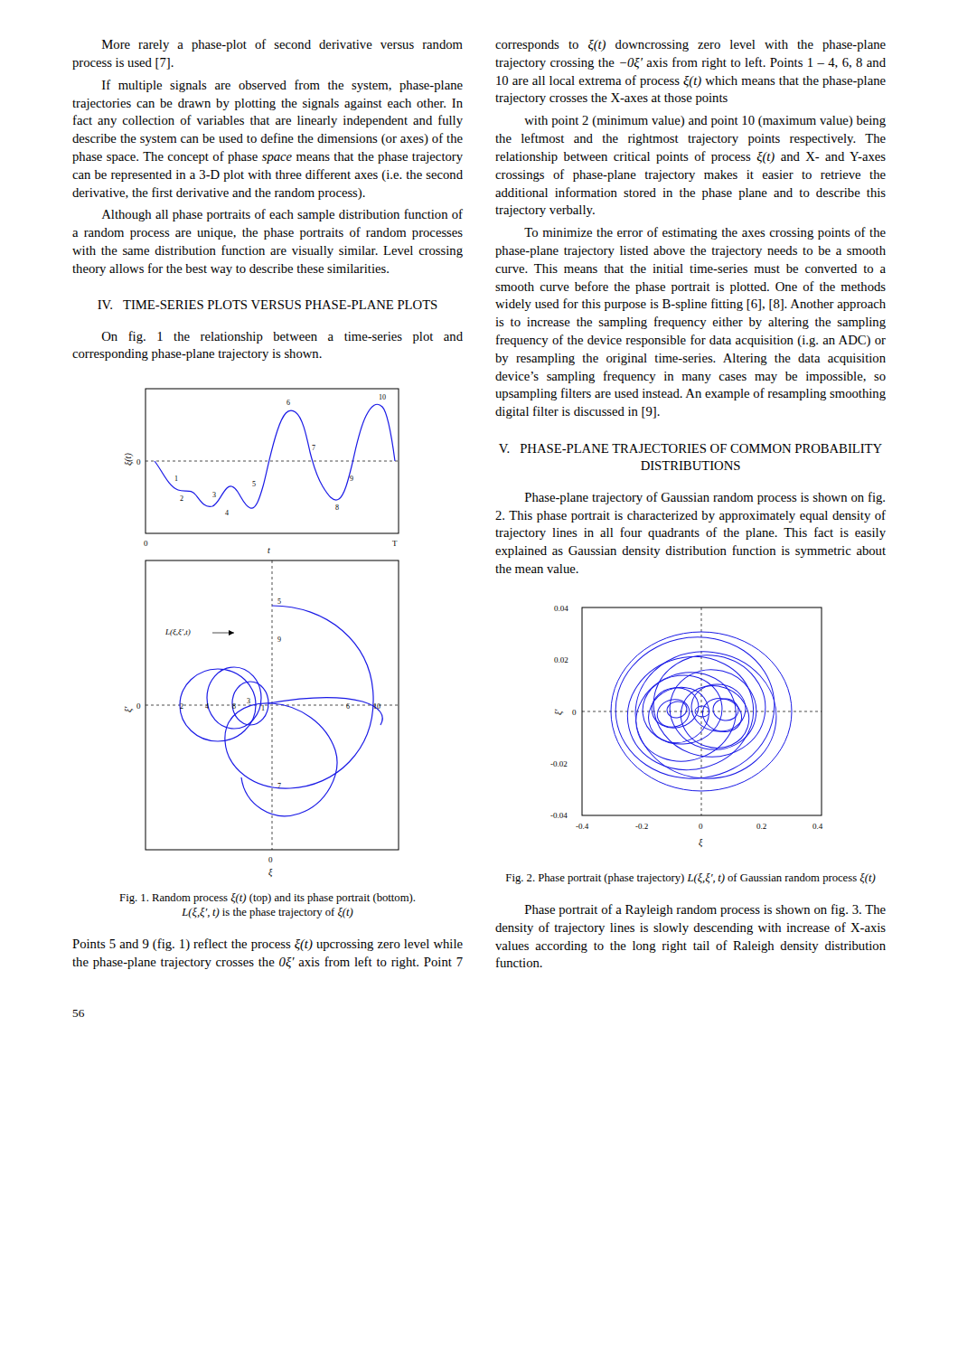More rarely a phase-plot of second derivative versus random process is used [7].
If multiple signals are observed from the system, phase-plane trajectories can be drawn by plotting the signals against each other. In fact any collection of variables that are linearly independent and fully describe the system can be used to define the dimensions (or axes) of the phase space. The concept of phase space means that the phase trajectory can be represented in a 3-D plot with three different axes (i.e. the second derivative, the first derivative and the random process).
Although all phase portraits of each sample distribution function of a random process are unique, the phase portraits of random processes with the same distribution function are visually similar. Level crossing theory allows for the best way to describe these similarities.
IV. Time-series plots versus phase-plane plots
On fig. 1 the relationship between a time-series plot and corresponding phase-plane trajectory is shown.
ξ(t) 0 0 T t 1 2 3 4 5 6 7 8 9 10 0 ξ′ 0 ξ 2 4 8 3 1 5 9 7 6 10 L(ξ,ξ′,t)
Fig. 1. Random process ξ(t) (top) and its phase portrait (bottom).
L(ξ,ξ′, t) is the phase trajectory of ξ(t)
Points 5 and 9 (fig. 1) reflect the process ξ(t) upcrossing zero level while the phase-plane trajectory crosses the 0ξ′ axis from left to right. Point 7 corresponds to ξ(t) downcrossing zero level with the phase-plane trajectory crossing the −0ξ′ axis from right to left. Points 1 – 4, 6, 8 and 10 are all local extrema of process ξ(t) which means that the phase-plane trajectory crosses the X-axes at those points
with point 2 (minimum value) and point 10 (maximum value) being the leftmost and the rightmost trajectory points respectively. The relationship between critical points of process ξ(t) and X- and Y-axes crossings of phase-plane trajectory makes it easier to retrieve the additional information stored in the phase plane and to describe this trajectory verbally.
To minimize the error of estimating the axes crossing points of the phase-plane trajectory listed above the trajectory needs to be a smooth curve. This means that the initial time-series must be converted to a smooth curve before the phase portrait is plotted. One of the methods widely used for this purpose is B-spline fitting [6], [8]. Another approach is to increase the sampling frequency either by altering the sampling frequency of the device responsible for data acquisition (i.g. an ADC) or by resampling the original time-series. Altering the data acquisition device’s sampling frequency in many cases may be impossible, so upsampling filters are used instead. An example of resampling smoothing digital filter is discussed in [9].
V. Phase-plane trajectories of common probability distributions
Phase-plane trajectory of Gaussian random process is shown on fig. 2. This phase portrait is characterized by approximately equal density of trajectory lines in all four quadrants of the plane. This fact is easily explained as Gaussian density distribution function is symmetric about the mean value.
0.04 0.02 0 -0.02 -0.04 -0.4 -0.2 0 0.2 0.4 ξ′ ξ
Fig. 2. Phase portrait (phase trajectory) L(ξ,ξ′, t) of Gaussian random process ξ(t)
Phase portrait of a Rayleigh random process is shown on fig. 3. The density of trajectory lines is slowly descending with increase of X-axis values according to the long right tail of Raleigh density distribution function.
56